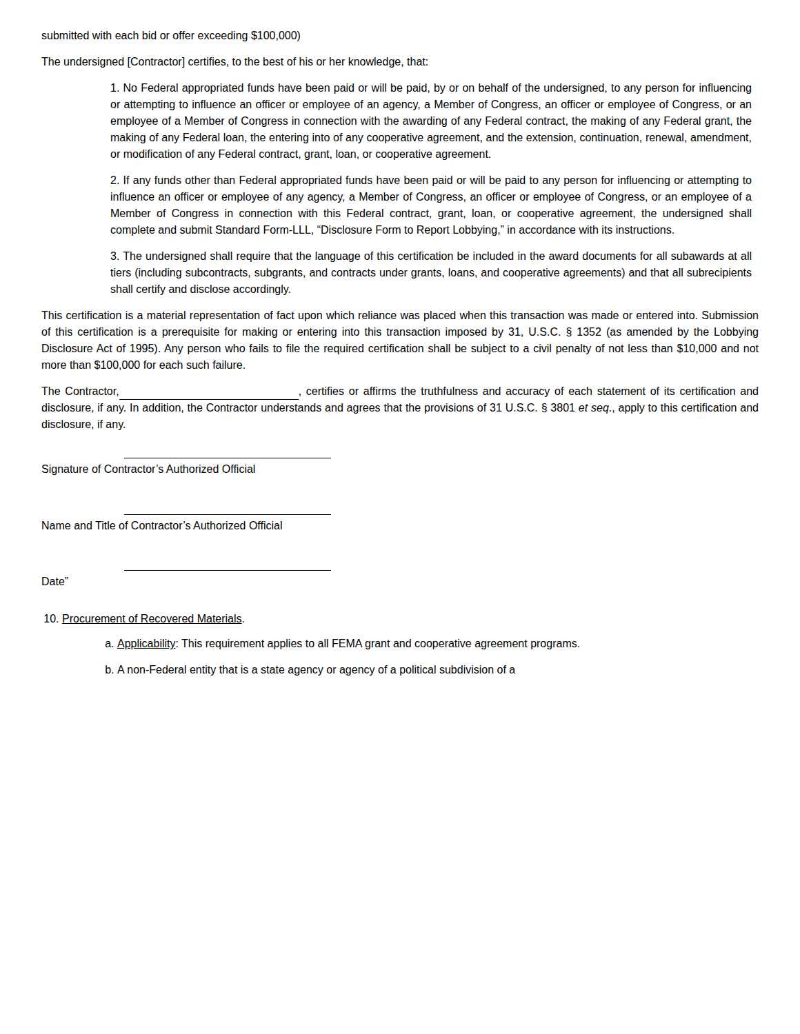submitted with each bid or offer exceeding $100,000)
The undersigned [Contractor] certifies, to the best of his or her knowledge, that:
1. No Federal appropriated funds have been paid or will be paid, by or on behalf of the undersigned, to any person for influencing or attempting to influence an officer or employee of an agency, a Member of Congress, an officer or employee of Congress, or an employee of a Member of Congress in connection with the awarding of any Federal contract, the making of any Federal grant, the making of any Federal loan, the entering into of any cooperative agreement, and the extension, continuation, renewal, amendment, or modification of any Federal contract, grant, loan, or cooperative agreement.
2. If any funds other than Federal appropriated funds have been paid or will be paid to any person for influencing or attempting to influence an officer or employee of any agency, a Member of Congress, an officer or employee of Congress, or an employee of a Member of Congress in connection with this Federal contract, grant, loan, or cooperative agreement, the undersigned shall complete and submit Standard Form-LLL, “Disclosure Form to Report Lobbying,” in accordance with its instructions.
3. The undersigned shall require that the language of this certification be included in the award documents for all subawards at all tiers (including subcontracts, subgrants, and contracts under grants, loans, and cooperative agreements) and that all subrecipients shall certify and disclose accordingly.
This certification is a material representation of fact upon which reliance was placed when this transaction was made or entered into. Submission of this certification is a prerequisite for making or entering into this transaction imposed by 31, U.S.C. § 1352 (as amended by the Lobbying Disclosure Act of 1995). Any person who fails to file the required certification shall be subject to a civil penalty of not less than $10,000 and not more than $100,000 for each such failure.
The Contractor, , certifies or affirms the truthfulness and accuracy of each statement of its certification and disclosure, if any. In addition, the Contractor understands and agrees that the provisions of 31 U.S.C. § 3801 et seq., apply to this certification and disclosure, if any.
Signature of Contractor’s Authorized Official
Name and Title of Contractor’s Authorized Official
Date”
Procurement of Recovered Materials.
Applicability: This requirement applies to all FEMA grant and cooperative agreement programs.
A non-Federal entity that is a state agency or agency of a political subdivision of a